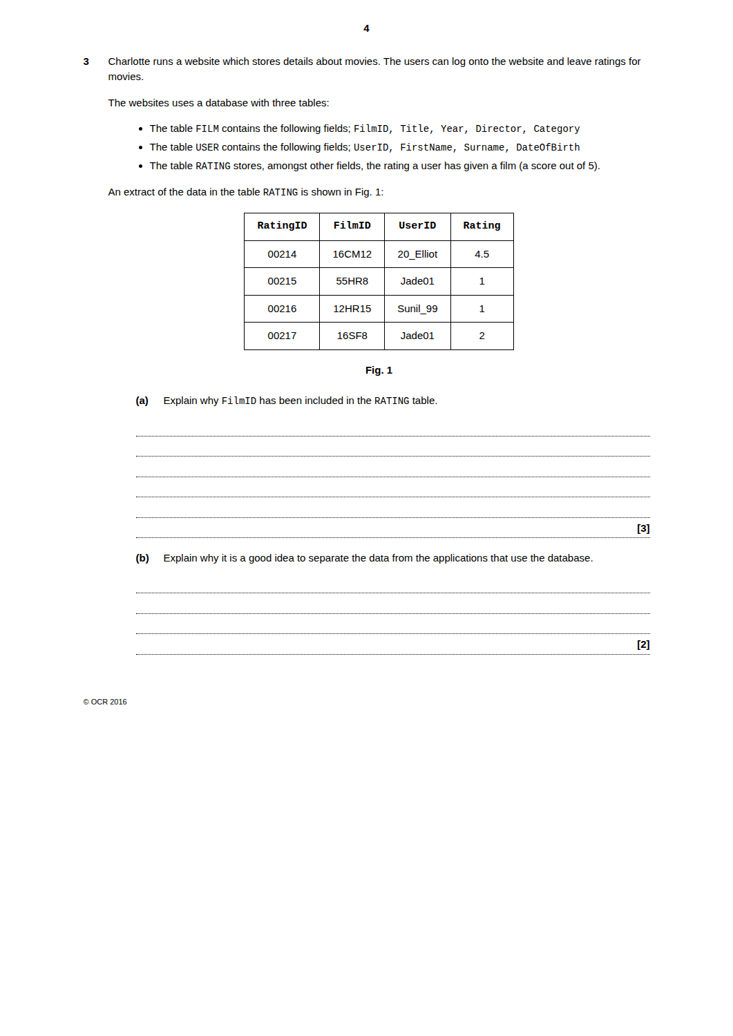4
3
Charlotte runs a website which stores details about movies. The users can log onto the website and leave ratings for movies.
The websites uses a database with three tables:
The table FILM contains the following fields; FilmID, Title, Year, Director, Category
The table USER contains the following fields; UserID, FirstName, Surname, DateOfBirth
The table RATING stores, amongst other fields, the rating a user has given a film (a score out of 5).
An extract of the data in the table RATING is shown in Fig. 1:
| RatingID | FilmID | UserID | Rating |
| --- | --- | --- | --- |
| 00214 | 16CM12 | 20_Elliot | 4.5 |
| 00215 | 55HR8 | Jade01 | 1 |
| 00216 | 12HR15 | Sunil_99 | 1 |
| 00217 | 16SF8 | Jade01 | 2 |
Fig. 1
(a)
Explain why FilmID has been included in the RATING table.
(b)
Explain why it is a good idea to separate the data from the applications that use the database.
© OCR 2016